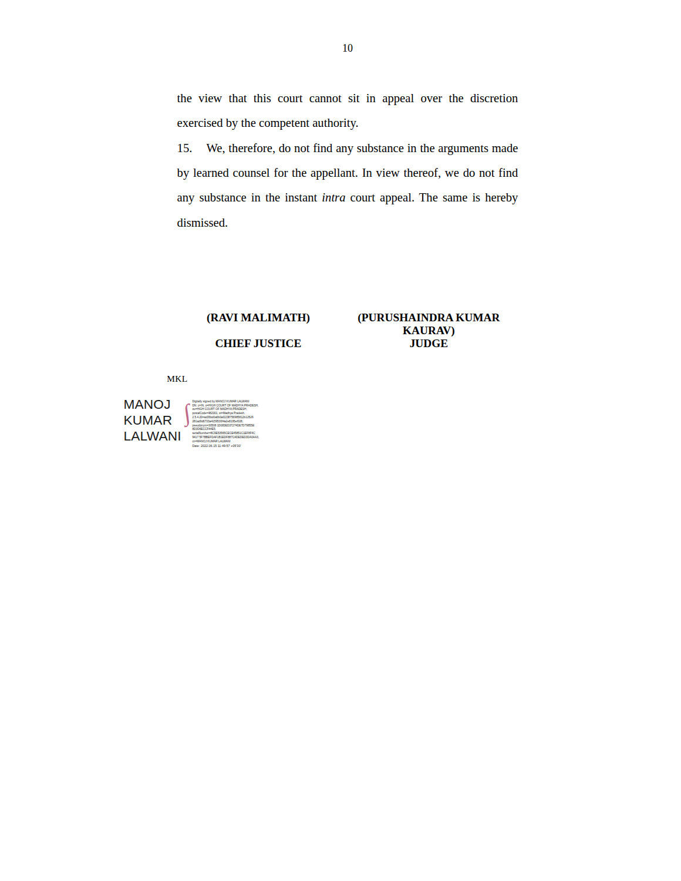10
the view that this court cannot sit in appeal over the discretion exercised by the competent authority.
15. We, therefore, do not find any substance in the arguments made by learned counsel for the appellant. In view thereof, we do not find any substance in the instant intra court appeal. The same is hereby dismissed.
(RAVI MALIMATH)
(PURUSHAINDRA KUMAR KAURAV)
CHIEF JUSTICE
JUDGE
MKL
MANOJ
KUMAR
LALWANI
∫
Digitally signed by MANOJ KUMAR LALWANI
DN: c=IN, o=HIGH COURT OF MADHYA PRADESH,
ou=HIGH COURT OF MADHYA PRADESH,
postalCode=482001, st=Madhya Pradesh,
2.5.4.20=ad36bd0a6b0af2238756985812b12526
281ad9d6703a4159530f4a2e8195ef028,
pseudonym=30508 1D083ED37274DE7D79855E
8D3D6ECCF44E5,
serialNumber=8C9E53565CECE45851C1EF8F4C
9417 5F7BBEFDAF1B1EDF887C4DEDED3DA0AA3,
cn=MANOJ KUMAR LALWANI
Date: 2022.06.15 11:49:57 +05'30'